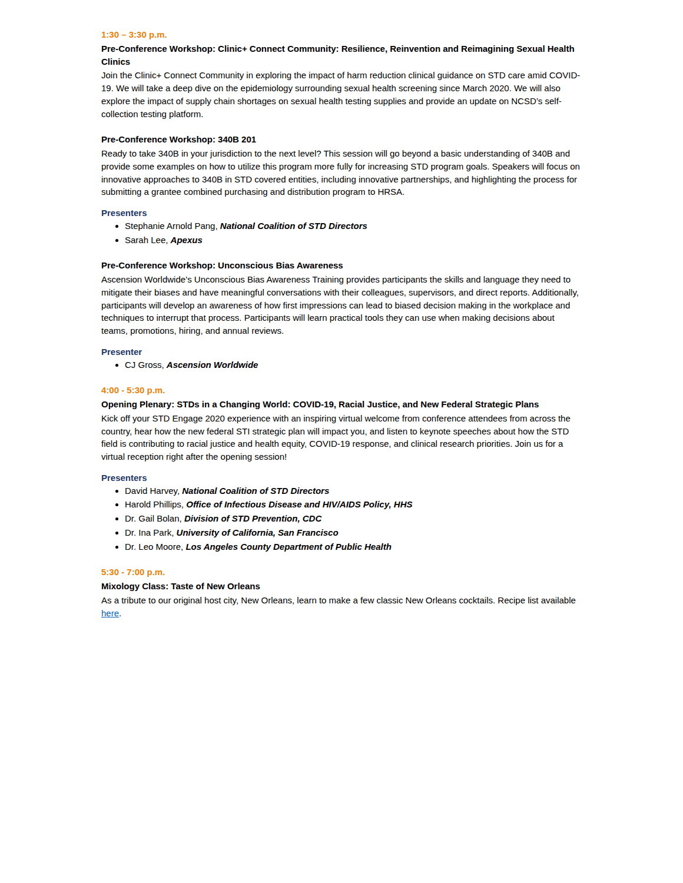1:30 – 3:30 p.m.
Pre-Conference Workshop: Clinic+ Connect Community: Resilience, Reinvention and Reimagining Sexual Health Clinics
Join the Clinic+ Connect Community in exploring the impact of harm reduction clinical guidance on STD care amid COVID-19. We will take a deep dive on the epidemiology surrounding sexual health screening since March 2020. We will also explore the impact of supply chain shortages on sexual health testing supplies and provide an update on NCSD’s self-collection testing platform.
Pre-Conference Workshop: 340B 201
Ready to take 340B in your jurisdiction to the next level? This session will go beyond a basic understanding of 340B and provide some examples on how to utilize this program more fully for increasing STD program goals. Speakers will focus on innovative approaches to 340B in STD covered entities, including innovative partnerships, and highlighting the process for submitting a grantee combined purchasing and distribution program to HRSA.
Presenters
Stephanie Arnold Pang, National Coalition of STD Directors
Sarah Lee, Apexus
Pre-Conference Workshop: Unconscious Bias Awareness
Ascension Worldwide’s Unconscious Bias Awareness Training provides participants the skills and language they need to mitigate their biases and have meaningful conversations with their colleagues, supervisors, and direct reports. Additionally, participants will develop an awareness of how first impressions can lead to biased decision making in the workplace and techniques to interrupt that process. Participants will learn practical tools they can use when making decisions about teams, promotions, hiring, and annual reviews.
Presenter
CJ Gross, Ascension Worldwide
4:00 - 5:30 p.m.
Opening Plenary: STDs in a Changing World: COVID-19, Racial Justice, and New Federal Strategic Plans
Kick off your STD Engage 2020 experience with an inspiring virtual welcome from conference attendees from across the country, hear how the new federal STI strategic plan will impact you, and listen to keynote speeches about how the STD field is contributing to racial justice and health equity, COVID-19 response, and clinical research priorities. Join us for a virtual reception right after the opening session!
Presenters
David Harvey, National Coalition of STD Directors
Harold Phillips, Office of Infectious Disease and HIV/AIDS Policy, HHS
Dr. Gail Bolan, Division of STD Prevention, CDC
Dr. Ina Park, University of California, San Francisco
Dr. Leo Moore, Los Angeles County Department of Public Health
5:30 - 7:00 p.m.
Mixology Class: Taste of New Orleans
As a tribute to our original host city, New Orleans, learn to make a few classic New Orleans cocktails. Recipe list available here.